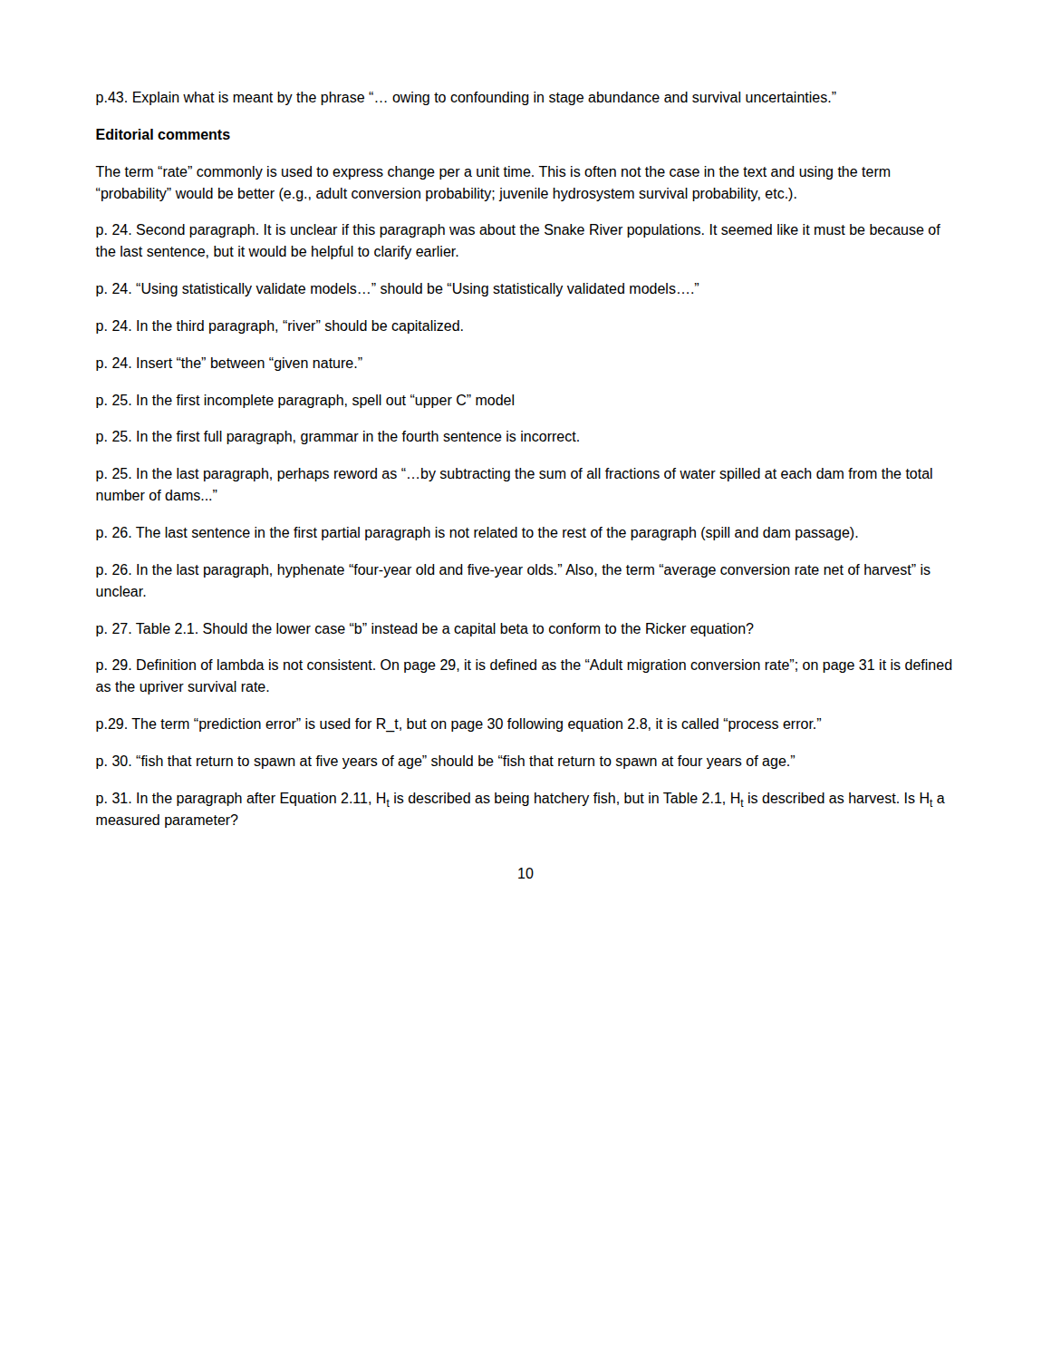p.43. Explain what is meant by the phrase “… owing to confounding in stage abundance and survival uncertainties.”
Editorial comments
The term “rate” commonly is used to express change per a unit time. This is often not the case in the text and using the term “probability” would be better (e.g., adult conversion probability; juvenile hydrosystem survival probability, etc.).
p. 24. Second paragraph. It is unclear if this paragraph was about the Snake River populations. It seemed like it must be because of the last sentence, but it would be helpful to clarify earlier.
p. 24. “Using statistically validate models…” should be “Using statistically validated models….”
p. 24. In the third paragraph, “river” should be capitalized.
p. 24. Insert “the” between “given nature.”
p. 25. In the first incomplete paragraph, spell out “upper C” model
p. 25. In the first full paragraph, grammar in the fourth sentence is incorrect.
p. 25. In the last paragraph, perhaps reword as “…by subtracting the sum of all fractions of water spilled at each dam from the total number of dams...”
p. 26. The last sentence in the first partial paragraph is not related to the rest of the paragraph (spill and dam passage).
p. 26. In the last paragraph, hyphenate “four-year old and five-year olds.” Also, the term “average conversion rate net of harvest” is unclear.
p. 27. Table 2.1. Should the lower case “b” instead be a capital beta to conform to the Ricker equation?
p. 29. Definition of lambda is not consistent. On page 29, it is defined as the “Adult migration conversion rate”; on page 31 it is defined as the upriver survival rate.
p.29. The term “prediction error” is used for R_t, but on page 30 following equation 2.8, it is called “process error.”
p. 30. “fish that return to spawn at five years of age” should be “fish that return to spawn at four years of age.”
p. 31. In the paragraph after Equation 2.11, Ht is described as being hatchery fish, but in Table 2.1, Ht is described as harvest. Is Ht a measured parameter?
10